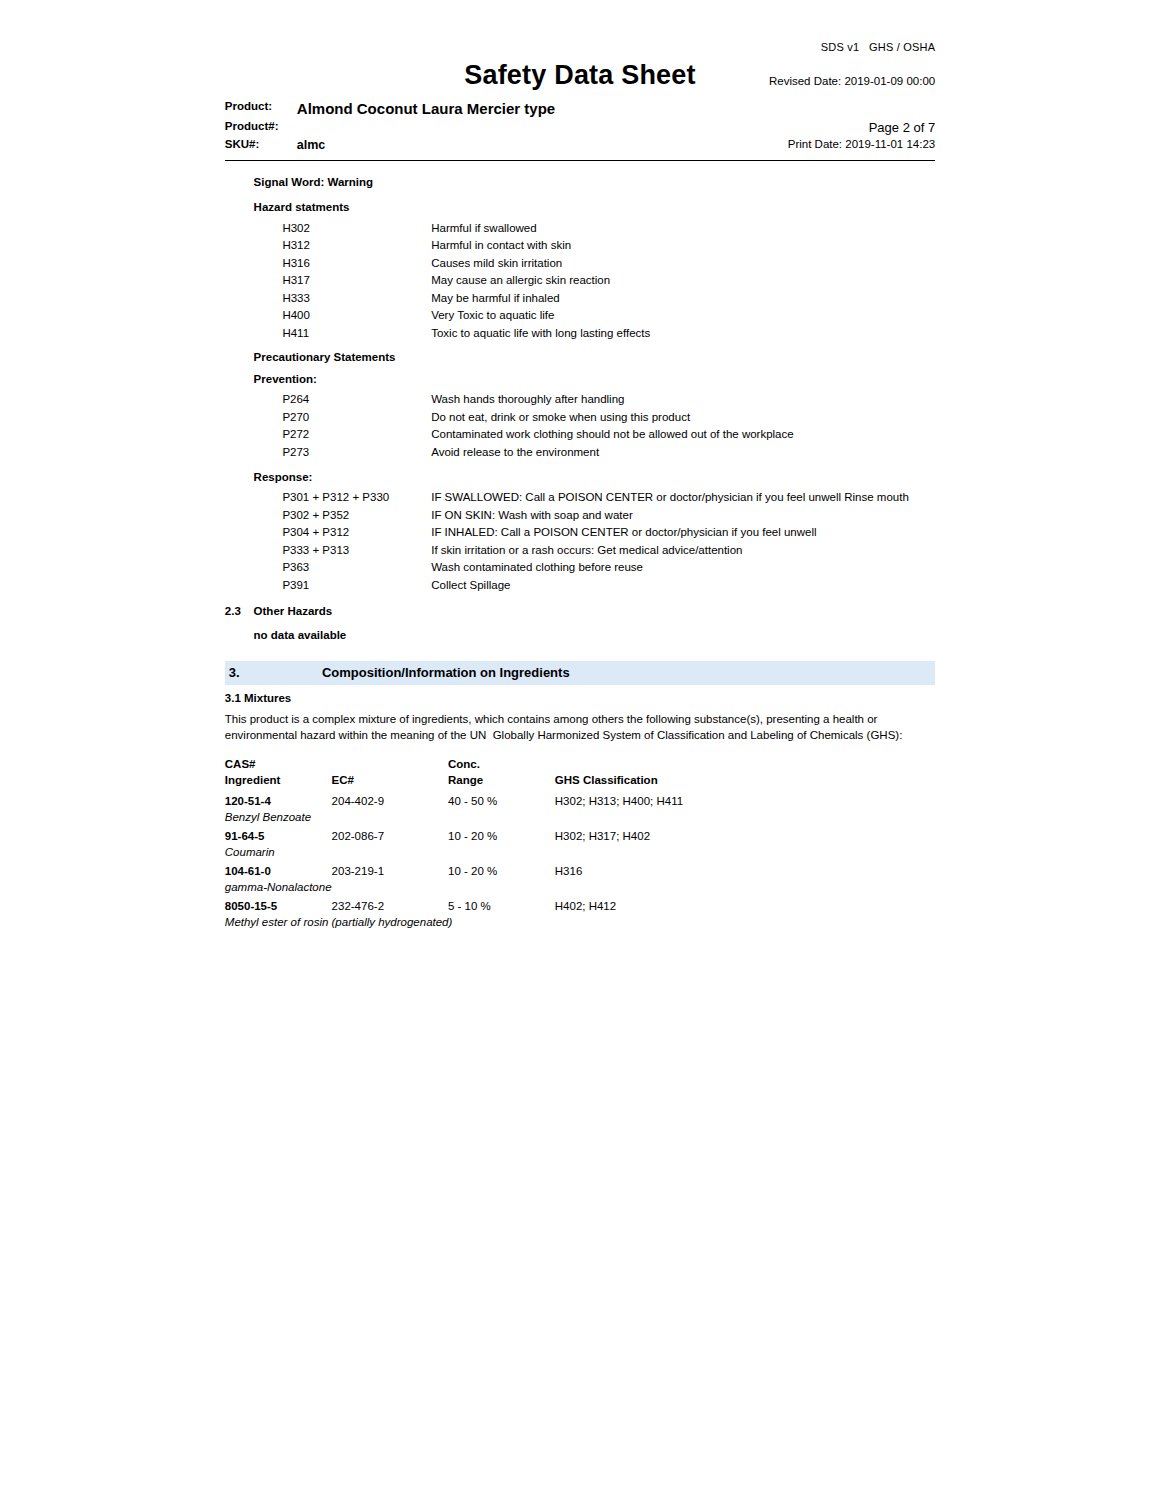SDS v1 GHS / OSHA
Safety Data Sheet
Revised Date: 2019-01-09 00:00
| Product: | Almond Coconut Laura Mercier type | |
| Product#: | | Page 2 of 7 |
| SKU#: | almc | Print Date: 2019-11-01 14:23 |
Signal Word: Warning
Hazard statments
| H302 | Harmful if swallowed |
| H312 | Harmful in contact with skin |
| H316 | Causes mild skin irritation |
| H317 | May cause an allergic skin reaction |
| H333 | May be harmful if inhaled |
| H400 | Very Toxic to aquatic life |
| H411 | Toxic to aquatic life with long lasting effects |
Precautionary Statements
Prevention:
| P264 | Wash hands thoroughly after handling |
| P270 | Do not eat, drink or smoke when using this product |
| P272 | Contaminated work clothing should not be allowed out of the workplace |
| P273 | Avoid release to the environment |
Response:
| P301 + P312 + P330 | IF SWALLOWED: Call a POISON CENTER or doctor/physician if you feel unwell Rinse mouth |
| P302 + P352 | IF ON SKIN: Wash with soap and water |
| P304 + P312 | IF INHALED: Call a POISON CENTER or doctor/physician if you feel unwell |
| P333 + P313 | If skin irritation or a rash occurs: Get medical advice/attention |
| P363 | Wash contaminated clothing before reuse |
| P391 | Collect Spillage |
2.3 Other Hazards
no data available
3. Composition/Information on Ingredients
3.1 Mixtures
This product is a complex mixture of ingredients, which contains among others the following substance(s), presenting a health or environmental hazard within the meaning of the UN Globally Harmonized System of Classification and Labeling of Chemicals (GHS):
| CAS# Ingredient | EC# | Conc. Range | GHS Classification |
| --- | --- | --- | --- |
| 120-51-4 | 204-402-9 | 40 - 50 % | H302; H313; H400; H411 |
| Benzyl Benzoate |
| 91-64-5 | 202-086-7 | 10 - 20 % | H302; H317; H402 |
| Coumarin |
| 104-61-0 | 203-219-1 | 10 - 20 % | H316 |
| gamma-Nonalactone |
| 8050-15-5 | 232-476-2 | 5 - 10 % | H402; H412 |
| Methyl ester of rosin (partially hydrogenated) |